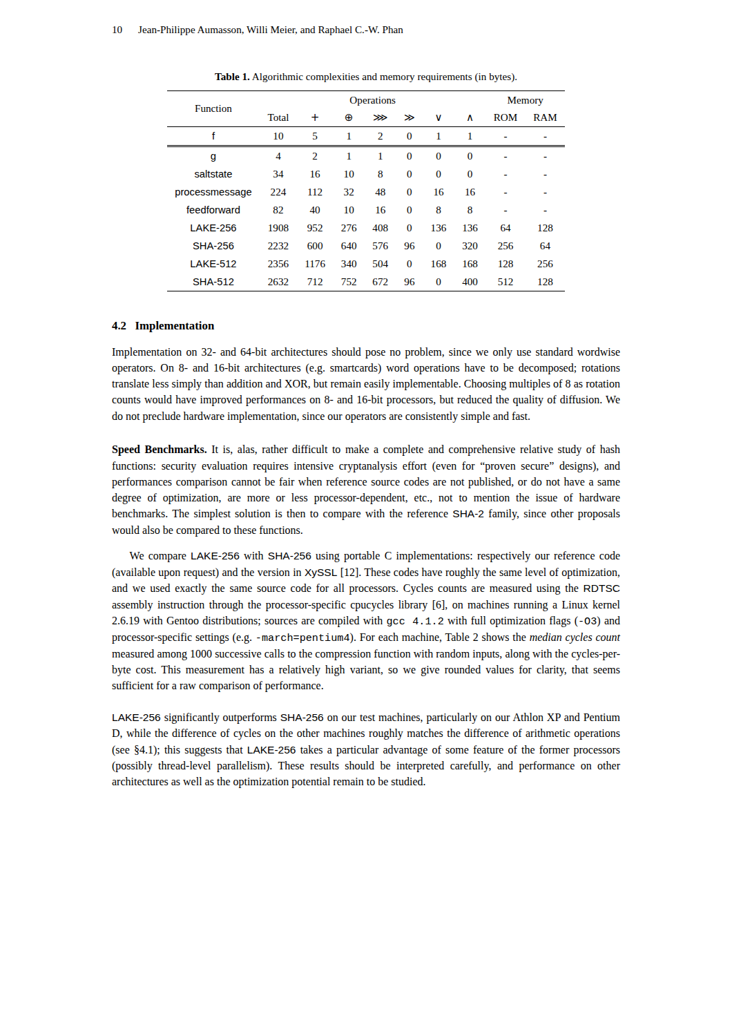10 Jean-Philippe Aumasson, Willi Meier, and Raphael C.-W. Phan
Table 1. Algorithmic complexities and memory requirements (in bytes).
| Function | Operations | Memory |
| --- | --- | --- |
| Total | + | ⊕ | ⋙ | ≫ | ∨ | ∧ | ROM | RAM |
| f | 10 | 5 | 1 | 2 | 0 | 1 | 1 | - | - |
| g | 4 | 2 | 1 | 1 | 0 | 0 | 0 | - | - |
| saltstate | 34 | 16 | 10 | 8 | 0 | 0 | 0 | - | - |
| processmessage | 224 | 112 | 32 | 48 | 0 | 16 | 16 | - | - |
| feedforward | 82 | 40 | 10 | 16 | 0 | 8 | 8 | - | - |
| LAKE-256 | 1908 | 952 | 276 | 408 | 0 | 136 | 136 | 64 | 128 |
| SHA-256 | 2232 | 600 | 640 | 576 | 96 | 0 | 320 | 256 | 64 |
| LAKE-512 | 2356 | 1176 | 340 | 504 | 0 | 168 | 168 | 128 | 256 |
| SHA-512 | 2632 | 712 | 752 | 672 | 96 | 0 | 400 | 512 | 128 |
4.2 Implementation
Implementation on 32- and 64-bit architectures should pose no problem, since we only use standard wordwise operators. On 8- and 16-bit architectures (e.g. smartcards) word operations have to be decomposed; rotations translate less simply than addition and XOR, but remain easily implementable. Choosing multiples of 8 as rotation counts would have improved performances on 8- and 16-bit processors, but reduced the quality of diffusion. We do not preclude hardware implementation, since our operators are consistently simple and fast.
Speed Benchmarks. It is, alas, rather difficult to make a complete and comprehensive relative study of hash functions: security evaluation requires intensive cryptanalysis effort (even for “proven secure” designs), and performances comparison cannot be fair when reference source codes are not published, or do not have a same degree of optimization, are more or less processor-dependent, etc., not to mention the issue of hardware benchmarks. The simplest solution is then to compare with the reference SHA-2 family, since other proposals would also be compared to these functions.
We compare LAKE-256 with SHA-256 using portable C implementations: respectively our reference code (available upon request) and the version in XySSL [12]. These codes have roughly the same level of optimization, and we used exactly the same source code for all processors. Cycles counts are measured using the RDTSC assembly instruction through the processor-specific cpucycles library [6], on machines running a Linux kernel 2.6.19 with Gentoo distributions; sources are compiled with gcc 4.1.2 with full optimization flags (-O3) and processor-specific settings (e.g. -march=pentium4). For each machine, Table 2 shows the median cycles count measured among 1000 successive calls to the compression function with random inputs, along with the cycles-per-byte cost. This measurement has a relatively high variant, so we give rounded values for clarity, that seems sufficient for a raw comparison of performance.
LAKE-256 significantly outperforms SHA-256 on our test machines, particularly on our Athlon XP and Pentium D, while the difference of cycles on the other machines roughly matches the difference of arithmetic operations (see §4.1); this suggests that LAKE-256 takes a particular advantage of some feature of the former processors (possibly thread-level parallelism). These results should be interpreted carefully, and performance on other architectures as well as the optimization potential remain to be studied.